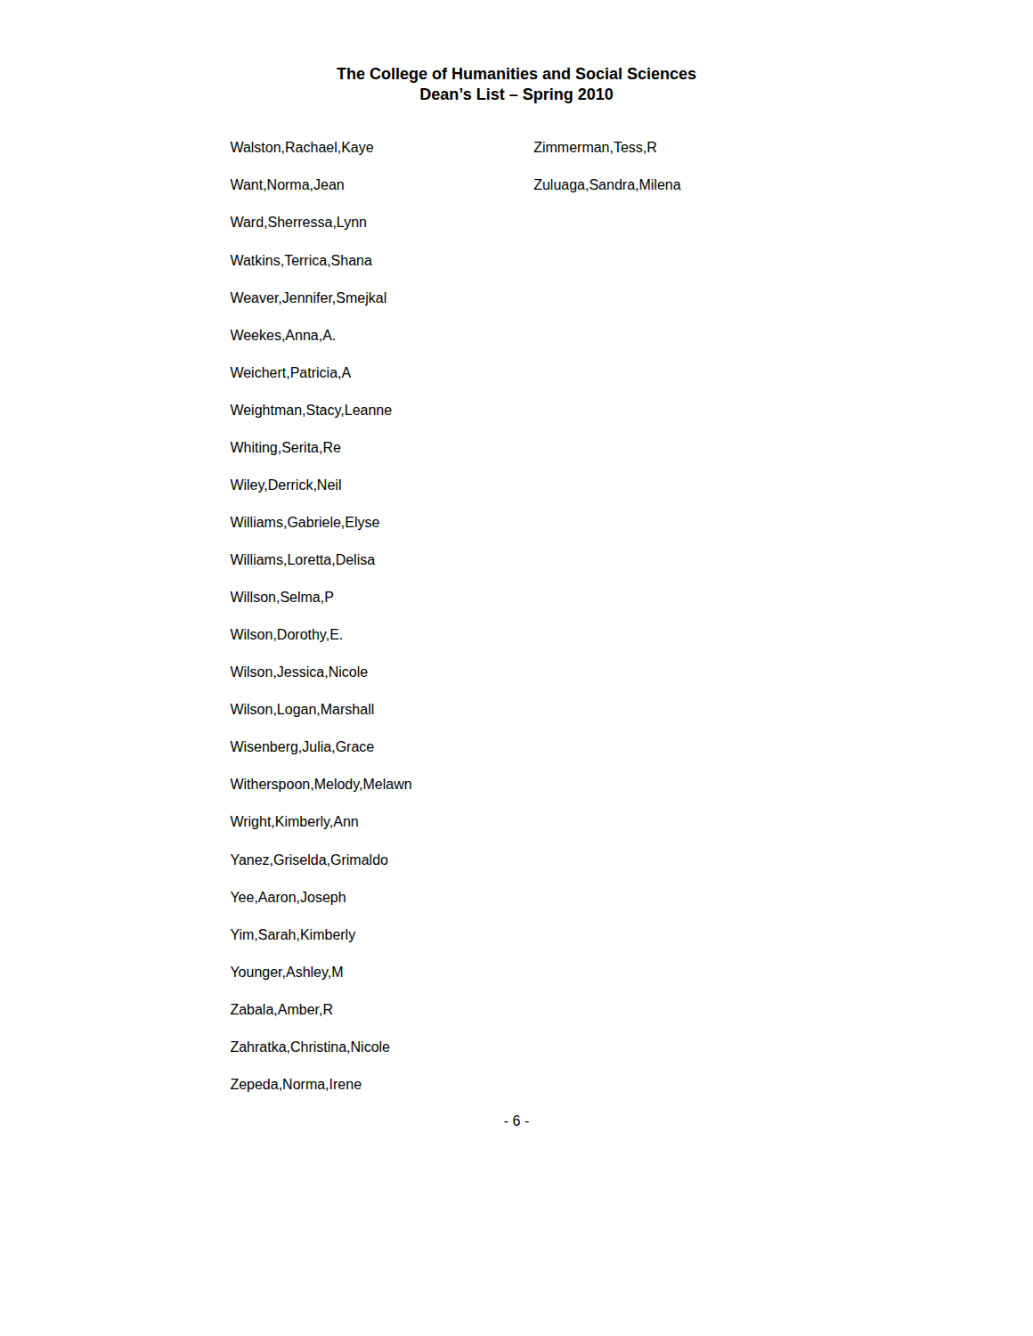The College of Humanities and Social Sciences Dean’s List – Spring 2010
Walston,Rachael,Kaye
Want,Norma,Jean
Ward,Sherressa,Lynn
Watkins,Terrica,Shana
Weaver,Jennifer,Smejkal
Weekes,Anna,A.
Weichert,Patricia,A
Weightman,Stacy,Leanne
Whiting,Serita,Re
Wiley,Derrick,Neil
Williams,Gabriele,Elyse
Williams,Loretta,Delisa
Willson,Selma,P
Wilson,Dorothy,E.
Wilson,Jessica,Nicole
Wilson,Logan,Marshall
Wisenberg,Julia,Grace
Witherspoon,Melody,Melawn
Wright,Kimberly,Ann
Yanez,Griselda,Grimaldo
Yee,Aaron,Joseph
Yim,Sarah,Kimberly
Younger,Ashley,M
Zabala,Amber,R
Zahratka,Christina,Nicole
Zepeda,Norma,Irene
Zimmerman,Tess,R
Zuluaga,Sandra,Milena
- 6 -